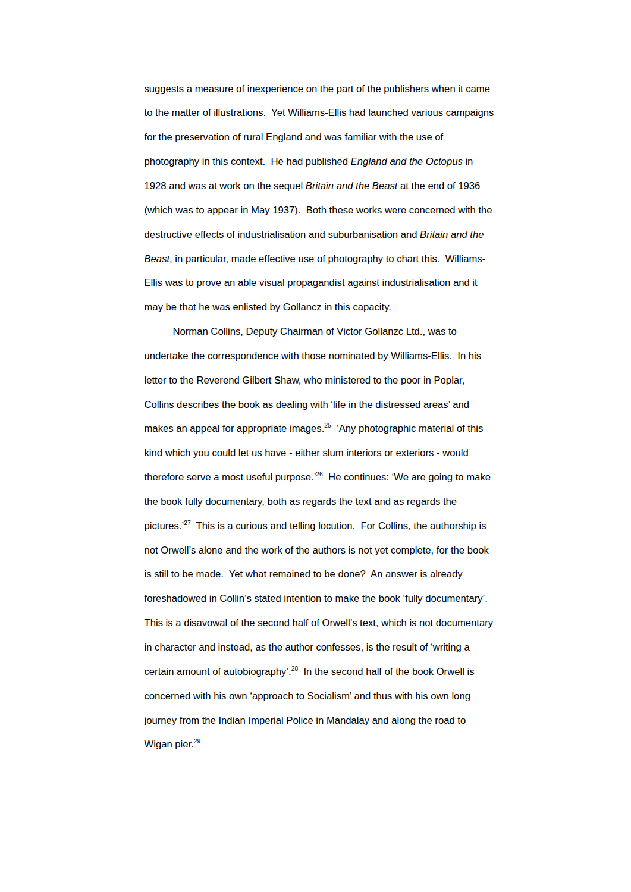suggests a measure of inexperience on the part of the publishers when it came to the matter of illustrations. Yet Williams-Ellis had launched various campaigns for the preservation of rural England and was familiar with the use of photography in this context. He had published England and the Octopus in 1928 and was at work on the sequel Britain and the Beast at the end of 1936 (which was to appear in May 1937). Both these works were concerned with the destructive effects of industrialisation and suburbanisation and Britain and the Beast, in particular, made effective use of photography to chart this. Williams-Ellis was to prove an able visual propagandist against industrialisation and it may be that he was enlisted by Gollancz in this capacity.
Norman Collins, Deputy Chairman of Victor Gollanzc Ltd., was to undertake the correspondence with those nominated by Williams-Ellis. In his letter to the Reverend Gilbert Shaw, who ministered to the poor in Poplar, Collins describes the book as dealing with ‘life in the distressed areas’ and makes an appeal for appropriate images.25 ‘Any photographic material of this kind which you could let us have - either slum interiors or exteriors - would therefore serve a most useful purpose.’26 He continues: ‘We are going to make the book fully documentary, both as regards the text and as regards the pictures.’27 This is a curious and telling locution. For Collins, the authorship is not Orwell’s alone and the work of the authors is not yet complete, for the book is still to be made. Yet what remained to be done? An answer is already foreshadowed in Collin’s stated intention to make the book ‘fully documentary’. This is a disavowal of the second half of Orwell’s text, which is not documentary in character and instead, as the author confesses, is the result of ‘writing a certain amount of autobiography’.28 In the second half of the book Orwell is concerned with his own ‘approach to Socialism’ and thus with his own long journey from the Indian Imperial Police in Mandalay and along the road to Wigan pier.29